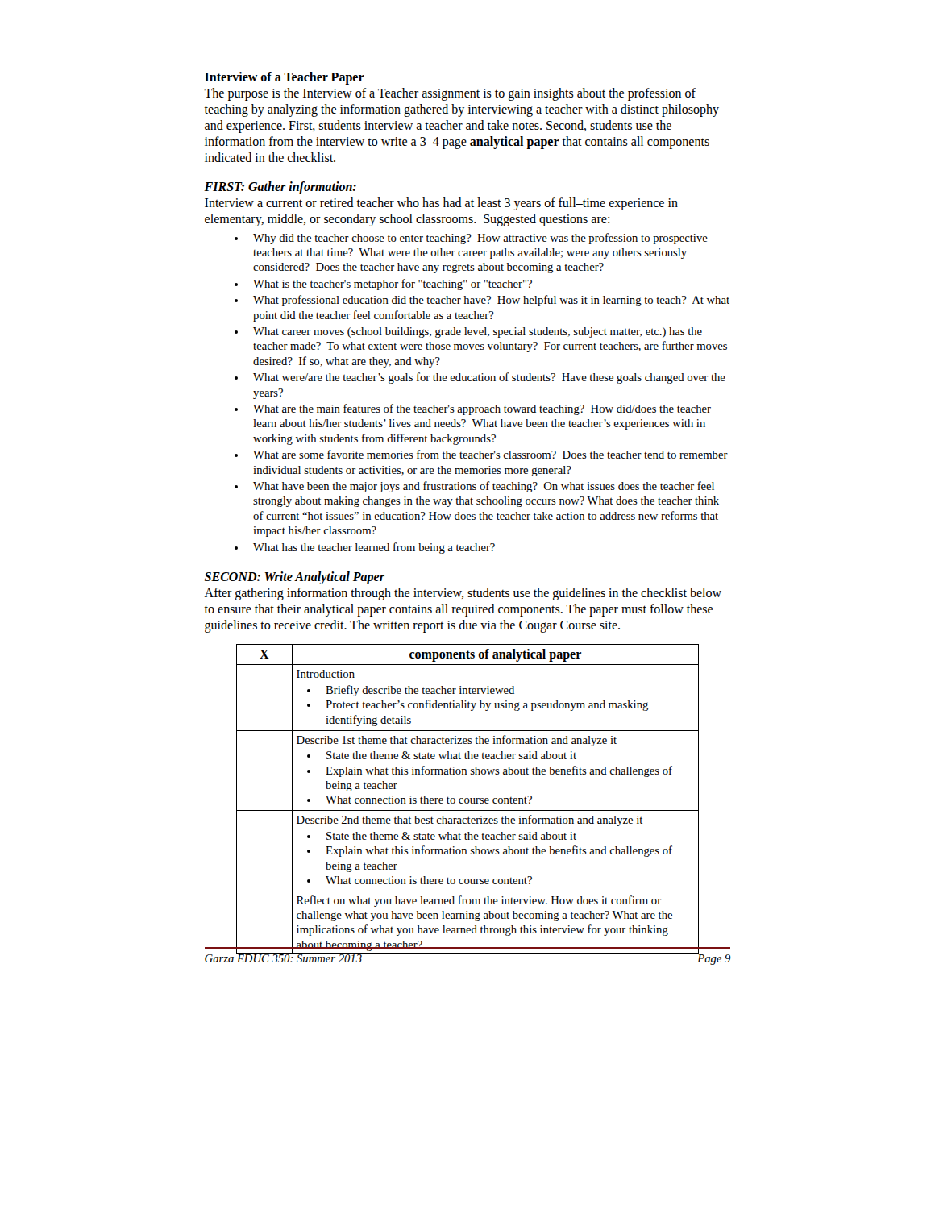Interview of a Teacher Paper
The purpose is the Interview of a Teacher assignment is to gain insights about the profession of teaching by analyzing the information gathered by interviewing a teacher with a distinct philosophy and experience. First, students interview a teacher and take notes. Second, students use the information from the interview to write a 3–4 page analytical paper that contains all components indicated in the checklist.
FIRST: Gather information:
Interview a current or retired teacher who has had at least 3 years of full–time experience in elementary, middle, or secondary school classrooms. Suggested questions are:
Why did the teacher choose to enter teaching? How attractive was the profession to prospective teachers at that time? What were the other career paths available; were any others seriously considered? Does the teacher have any regrets about becoming a teacher?
What is the teacher's metaphor for "teaching" or "teacher"?
What professional education did the teacher have? How helpful was it in learning to teach? At what point did the teacher feel comfortable as a teacher?
What career moves (school buildings, grade level, special students, subject matter, etc.) has the teacher made? To what extent were those moves voluntary? For current teachers, are further moves desired? If so, what are they, and why?
What were/are the teacher’s goals for the education of students? Have these goals changed over the years?
What are the main features of the teacher's approach toward teaching? How did/does the teacher learn about his/her students’ lives and needs? What have been the teacher’s experiences with in working with students from different backgrounds?
What are some favorite memories from the teacher's classroom? Does the teacher tend to remember individual students or activities, or are the memories more general?
What have been the major joys and frustrations of teaching? On what issues does the teacher feel strongly about making changes in the way that schooling occurs now? What does the teacher think of current “hot issues” in education? How does the teacher take action to address new reforms that impact his/her classroom?
What has the teacher learned from being a teacher?
SECOND: Write Analytical Paper
After gathering information through the interview, students use the guidelines in the checklist below to ensure that their analytical paper contains all required components. The paper must follow these guidelines to receive credit. The written report is due via the Cougar Course site.
| X | components of analytical paper |
| --- | --- |
| | Introduction Briefly describe the teacher interviewed Protect teacher’s confidentiality by using a pseudonym and masking identifying details |
| | Describe 1st theme that characterizes the information and analyze it State the theme & state what the teacher said about it Explain what this information shows about the benefits and challenges of being a teacher What connection is there to course content? |
| | Describe 2nd theme that best characterizes the information and analyze it State the theme & state what the teacher said about it Explain what this information shows about the benefits and challenges of being a teacher What connection is there to course content? |
| | Reflect on what you have learned from the interview. How does it confirm or challenge what you have been learning about becoming a teacher? What are the implications of what you have learned through this interview for your thinking about becoming a teacher? |
Garza EDUC 350: Summer 2013 Page 9